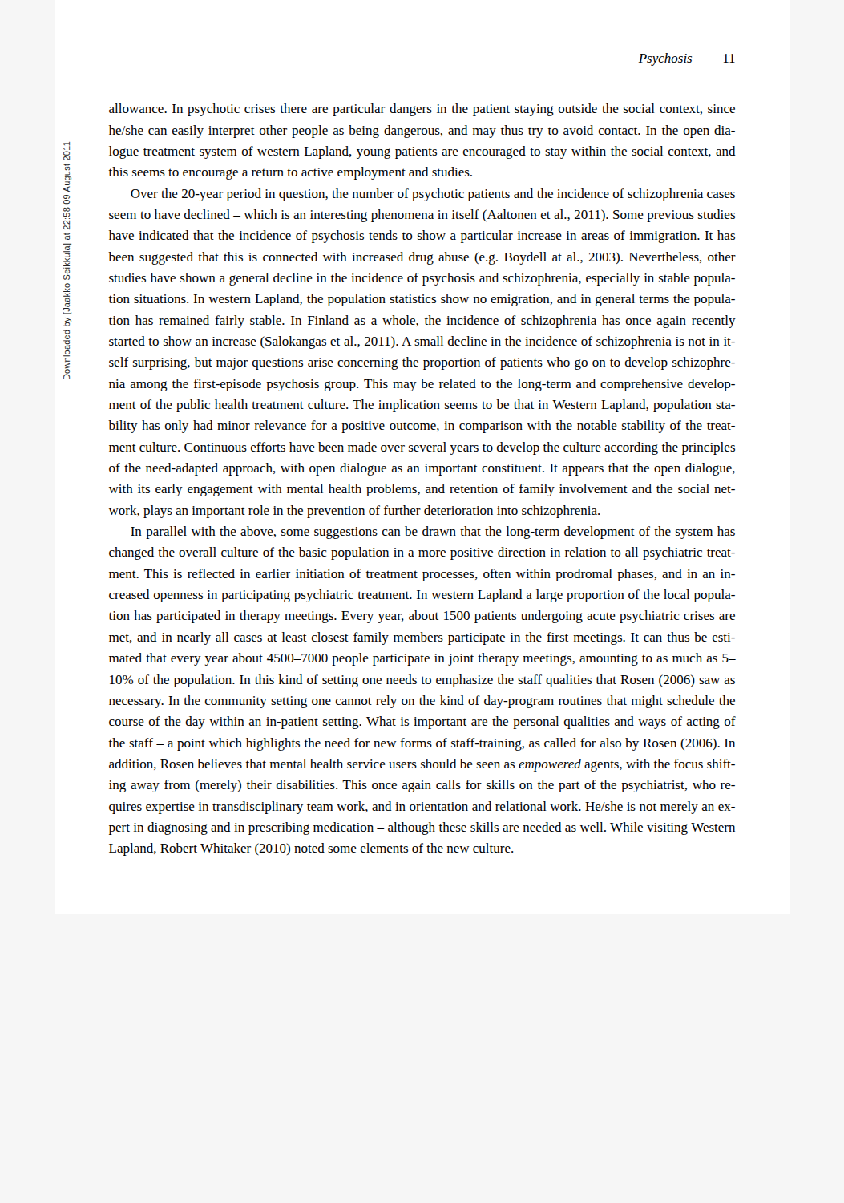Downloaded by [Jaakko Seikkula] at 22:58 09 August 2011
Psychosis 11
allowance. In psychotic crises there are particular dangers in the patient staying outside the social context, since he/she can easily interpret other people as being dangerous, and may thus try to avoid contact. In the open dialogue treatment system of western Lapland, young patients are encouraged to stay within the social context, and this seems to encourage a return to active employment and studies.
Over the 20-year period in question, the number of psychotic patients and the incidence of schizophrenia cases seem to have declined – which is an interesting phenomena in itself (Aaltonen et al., 2011). Some previous studies have indicated that the incidence of psychosis tends to show a particular increase in areas of immigration. It has been suggested that this is connected with increased drug abuse (e.g. Boydell at al., 2003). Nevertheless, other studies have shown a general decline in the incidence of psychosis and schizophrenia, especially in stable population situations. In western Lapland, the population statistics show no emigration, and in general terms the population has remained fairly stable. In Finland as a whole, the incidence of schizophrenia has once again recently started to show an increase (Salokangas et al., 2011). A small decline in the incidence of schizophrenia is not in itself surprising, but major questions arise concerning the proportion of patients who go on to develop schizophrenia among the first-episode psychosis group. This may be related to the long-term and comprehensive development of the public health treatment culture. The implication seems to be that in Western Lapland, population stability has only had minor relevance for a positive outcome, in comparison with the notable stability of the treatment culture. Continuous efforts have been made over several years to develop the culture according the principles of the need-adapted approach, with open dialogue as an important constituent. It appears that the open dialogue, with its early engagement with mental health problems, and retention of family involvement and the social network, plays an important role in the prevention of further deterioration into schizophrenia.
In parallel with the above, some suggestions can be drawn that the long-term development of the system has changed the overall culture of the basic population in a more positive direction in relation to all psychiatric treatment. This is reflected in earlier initiation of treatment processes, often within prodromal phases, and in an increased openness in participating psychiatric treatment. In western Lapland a large proportion of the local population has participated in therapy meetings. Every year, about 1500 patients undergoing acute psychiatric crises are met, and in nearly all cases at least closest family members participate in the first meetings. It can thus be estimated that every year about 4500–7000 people participate in joint therapy meetings, amounting to as much as 5–10% of the population. In this kind of setting one needs to emphasize the staff qualities that Rosen (2006) saw as necessary. In the community setting one cannot rely on the kind of day-program routines that might schedule the course of the day within an in-patient setting. What is important are the personal qualities and ways of acting of the staff – a point which highlights the need for new forms of staff-training, as called for also by Rosen (2006). In addition, Rosen believes that mental health service users should be seen as empowered agents, with the focus shifting away from (merely) their disabilities. This once again calls for skills on the part of the psychiatrist, who requires expertise in transdisciplinary team work, and in orientation and relational work. He/she is not merely an expert in diagnosing and in prescribing medication – although these skills are needed as well. While visiting Western Lapland, Robert Whitaker (2010) noted some elements of the new culture.